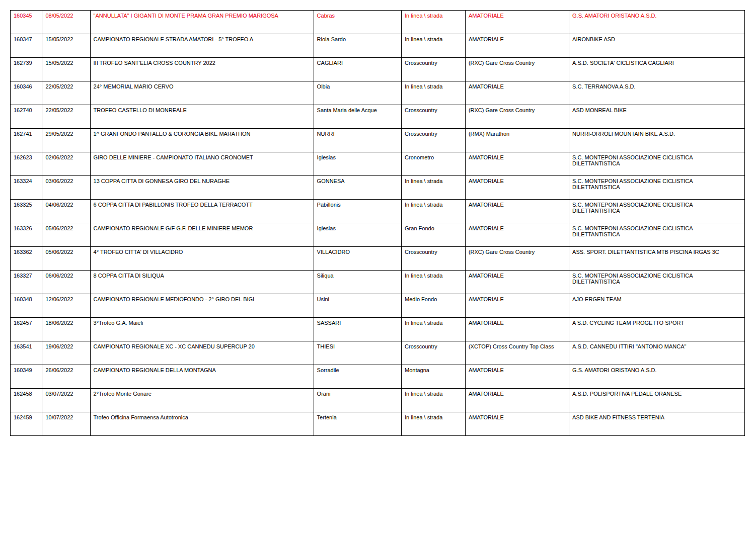| 160345 | 08/05/2022 | "ANNULLATA" I GIGANTI DI MONTE PRAMA GRAN PREMIO MARIGOSA | Cabras | In linea \ strada | AMATORIALE | G.S. AMATORI ORISTANO A.S.D. |
| 160347 | 15/05/2022 | CAMPIONATO REGIONALE STRADA AMATORI - 5° TROFEO A | Riola Sardo | In linea \ strada | AMATORIALE | AIRONBIKE ASD |
| 162739 | 15/05/2022 | III TROFEO SANT'ELIA CROSS COUNTRY 2022 | CAGLIARI | Crosscountry | (RXC) Gare Cross Country | A.S.D. SOCIETA' CICLISTICA CAGLIARI |
| 160346 | 22/05/2022 | 24° MEMORIAL MARIO CERVO | Olbia | In linea \ strada | AMATORIALE | S.C. TERRANOVA A.S.D. |
| 162740 | 22/05/2022 | TROFEO CASTELLO DI MONREALE | Santa Maria delle Acque | Crosscountry | (RXC) Gare Cross Country | ASD MONREAL BIKE |
| 162741 | 29/05/2022 | 1^ GRANFONDO PANTALEO & CORONGIA BIKE MARATHON | NURRI | Crosscountry | (RMX) Marathon | NURRI-ORROLI MOUNTAIN BIKE A.S.D. |
| 162623 | 02/06/2022 | GIRO DELLE MINIERE - CAMPIONATO ITALIANO CRONOMET | Iglesias | Cronometro | AMATORIALE | S.C. MONTEPONI ASSOCIAZIONE CICLISTICA DILETTANTISTICA |
| 163324 | 03/06/2022 | 13 COPPA CITTA DI GONNESA GIRO DEL NURAGHE | GONNESA | In linea \ strada | AMATORIALE | S.C. MONTEPONI ASSOCIAZIONE CICLISTICA DILETTANTISTICA |
| 163325 | 04/06/2022 | 6 COPPA CITTA DI PABILLONIS TROFEO DELLA TERRACOTT | Pabillonis | In linea \ strada | AMATORIALE | S.C. MONTEPONI ASSOCIAZIONE CICLISTICA DILETTANTISTICA |
| 163326 | 05/06/2022 | CAMPIONATO REGIONALE G/F G.F. DELLE MINIERE MEMOR | Iglesias | Gran Fondo | AMATORIALE | S.C. MONTEPONI ASSOCIAZIONE CICLISTICA DILETTANTISTICA |
| 163362 | 05/06/2022 | 4° TROFEO CITTA' DI VILLACIDRO | VILLACIDRO | Crosscountry | (RXC) Gare Cross Country | ASS. SPORT. DILETTANTISTICA MTB PISCINA IRGAS 3C |
| 163327 | 06/06/2022 | 8 COPPA CITTA DI SILIQUA | Siliqua | In linea \ strada | AMATORIALE | S.C. MONTEPONI ASSOCIAZIONE CICLISTICA DILETTANTISTICA |
| 160348 | 12/06/2022 | CAMPIONATO REGIONALE MEDIOFONDO - 2° GIRO DEL BIGI | Usini | Medio Fondo | AMATORIALE | AJO-ERGEN TEAM |
| 162457 | 18/06/2022 | 3°Trofeo G.A. Maieli | SASSARI | In linea \ strada | AMATORIALE | A S.D. CYCLING TEAM PROGETTO SPORT |
| 163541 | 19/06/2022 | CAMPIONATO REGIONALE XC - XC CANNEDU SUPERCUP 20 | THIESI | Crosscountry | (XCTOP) Cross Country Top Class | A.S.D. CANNEDU ITTIRI "ANTONIO MANCA" |
| 160349 | 26/06/2022 | CAMPIONATO REGIONALE DELLA MONTAGNA | Sorradile | Montagna | AMATORIALE | G.S. AMATORI ORISTANO A.S.D. |
| 162458 | 03/07/2022 | 2°Trofeo Monte Gonare | Orani | In linea \ strada | AMATORIALE | A.S.D. POLISPORTIVA PEDALE ORANESE |
| 162459 | 10/07/2022 | Trofeo Officina Formaensa Autotronica | Tertenia | In linea \ strada | AMATORIALE | ASD BIKE AND FITNESS TERTENIA |